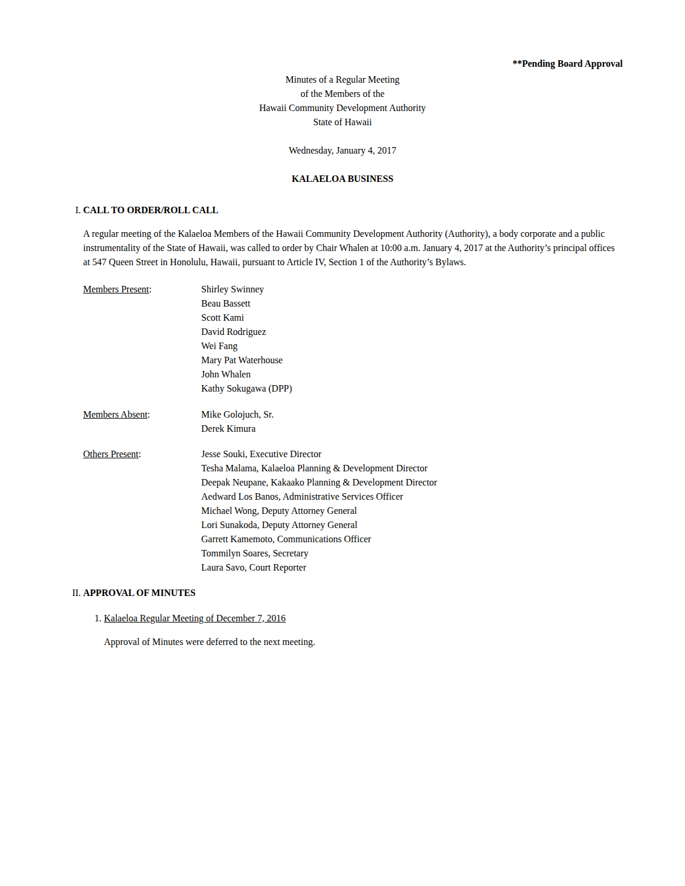**Pending Board Approval
Minutes of a Regular Meeting
of the Members of the
Hawaii Community Development Authority
State of Hawaii
Wednesday, January 4, 2017
KALAELOA BUSINESS
Call to Order/Roll Call
A regular meeting of the Kalaeloa Members of the Hawaii Community Development Authority (Authority), a body corporate and a public instrumentality of the State of Hawaii, was called to order by Chair Whalen at 10:00 a.m. January 4, 2017 at the Authority’s principal offices at 547 Queen Street in Honolulu, Hawaii, pursuant to Article IV, Section 1 of the Authority’s Bylaws.
| Members Present : | Shirley Swinney |
| | Beau Bassett |
| | Scott Kami |
| | David Rodriguez |
| | Wei Fang |
| | Mary Pat Waterhouse |
| | John Whalen |
| | Kathy Sokugawa (DPP) |
| Members Absent : | Mike Golojuch, Sr. |
| | Derek Kimura |
| Others Present : | Jesse Souki, Executive Director |
| | Tesha Malama, Kalaeloa Planning & Development Director |
| | Deepak Neupane, Kakaako Planning & Development Director |
| | Aedward Los Banos, Administrative Services Officer |
| | Michael Wong, Deputy Attorney General |
| | Lori Sunakoda, Deputy Attorney General |
| | Garrett Kamemoto, Communications Officer |
| | Tommilyn Soares, Secretary |
| | Laura Savo, Court Reporter |
Approval of Minutes
Kalaeloa Regular Meeting of December 7, 2016
Approval of Minutes were deferred to the next meeting.